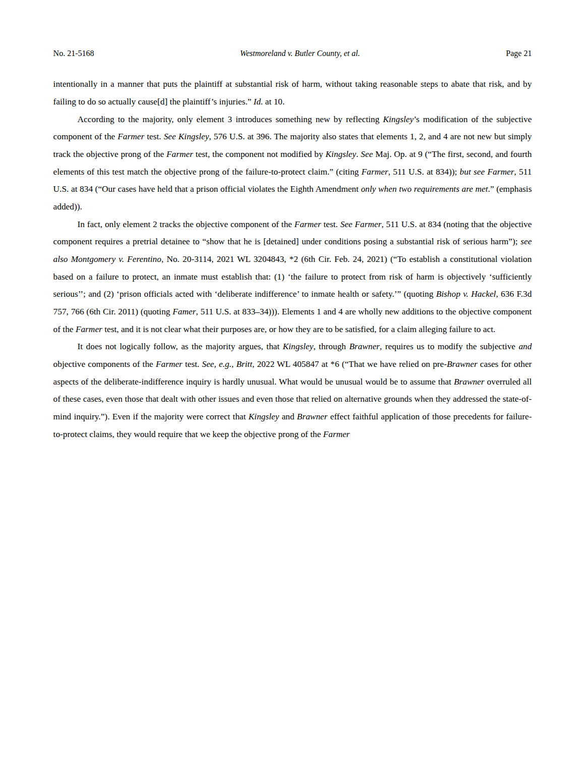No. 21-5168 Westmoreland v. Butler County, et al. Page 21
intentionally in a manner that puts the plaintiff at substantial risk of harm, without taking reasonable steps to abate that risk, and by failing to do so actually cause[d] the plaintiff’s injuries.” Id. at 10.
According to the majority, only element 3 introduces something new by reflecting Kingsley’s modification of the subjective component of the Farmer test. See Kingsley, 576 U.S. at 396. The majority also states that elements 1, 2, and 4 are not new but simply track the objective prong of the Farmer test, the component not modified by Kingsley. See Maj. Op. at 9 (“The first, second, and fourth elements of this test match the objective prong of the failure-to-protect claim.” (citing Farmer, 511 U.S. at 834)); but see Farmer, 511 U.S. at 834 (“Our cases have held that a prison official violates the Eighth Amendment only when two requirements are met.” (emphasis added)).
In fact, only element 2 tracks the objective component of the Farmer test. See Farmer, 511 U.S. at 834 (noting that the objective component requires a pretrial detainee to “show that he is [detained] under conditions posing a substantial risk of serious harm”); see also Montgomery v. Ferentino, No. 20-3114, 2021 WL 3204843, *2 (6th Cir. Feb. 24, 2021) (“To establish a constitutional violation based on a failure to protect, an inmate must establish that: (1) ‘the failure to protect from risk of harm is objectively ‘sufficiently serious’’; and (2) ‘prison officials acted with ‘deliberate indifference’ to inmate health or safety.’” (quoting Bishop v. Hackel, 636 F.3d 757, 766 (6th Cir. 2011) (quoting Famer, 511 U.S. at 833–34))). Elements 1 and 4 are wholly new additions to the objective component of the Farmer test, and it is not clear what their purposes are, or how they are to be satisfied, for a claim alleging failure to act.
It does not logically follow, as the majority argues, that Kingsley, through Brawner, requires us to modify the subjective and objective components of the Farmer test. See, e.g., Britt, 2022 WL 405847 at *6 (“That we have relied on pre-Brawner cases for other aspects of the deliberate-indifference inquiry is hardly unusual. What would be unusual would be to assume that Brawner overruled all of these cases, even those that dealt with other issues and even those that relied on alternative grounds when they addressed the state-of-mind inquiry.”). Even if the majority were correct that Kingsley and Brawner effect faithful application of those precedents for failure-to-protect claims, they would require that we keep the objective prong of the Farmer